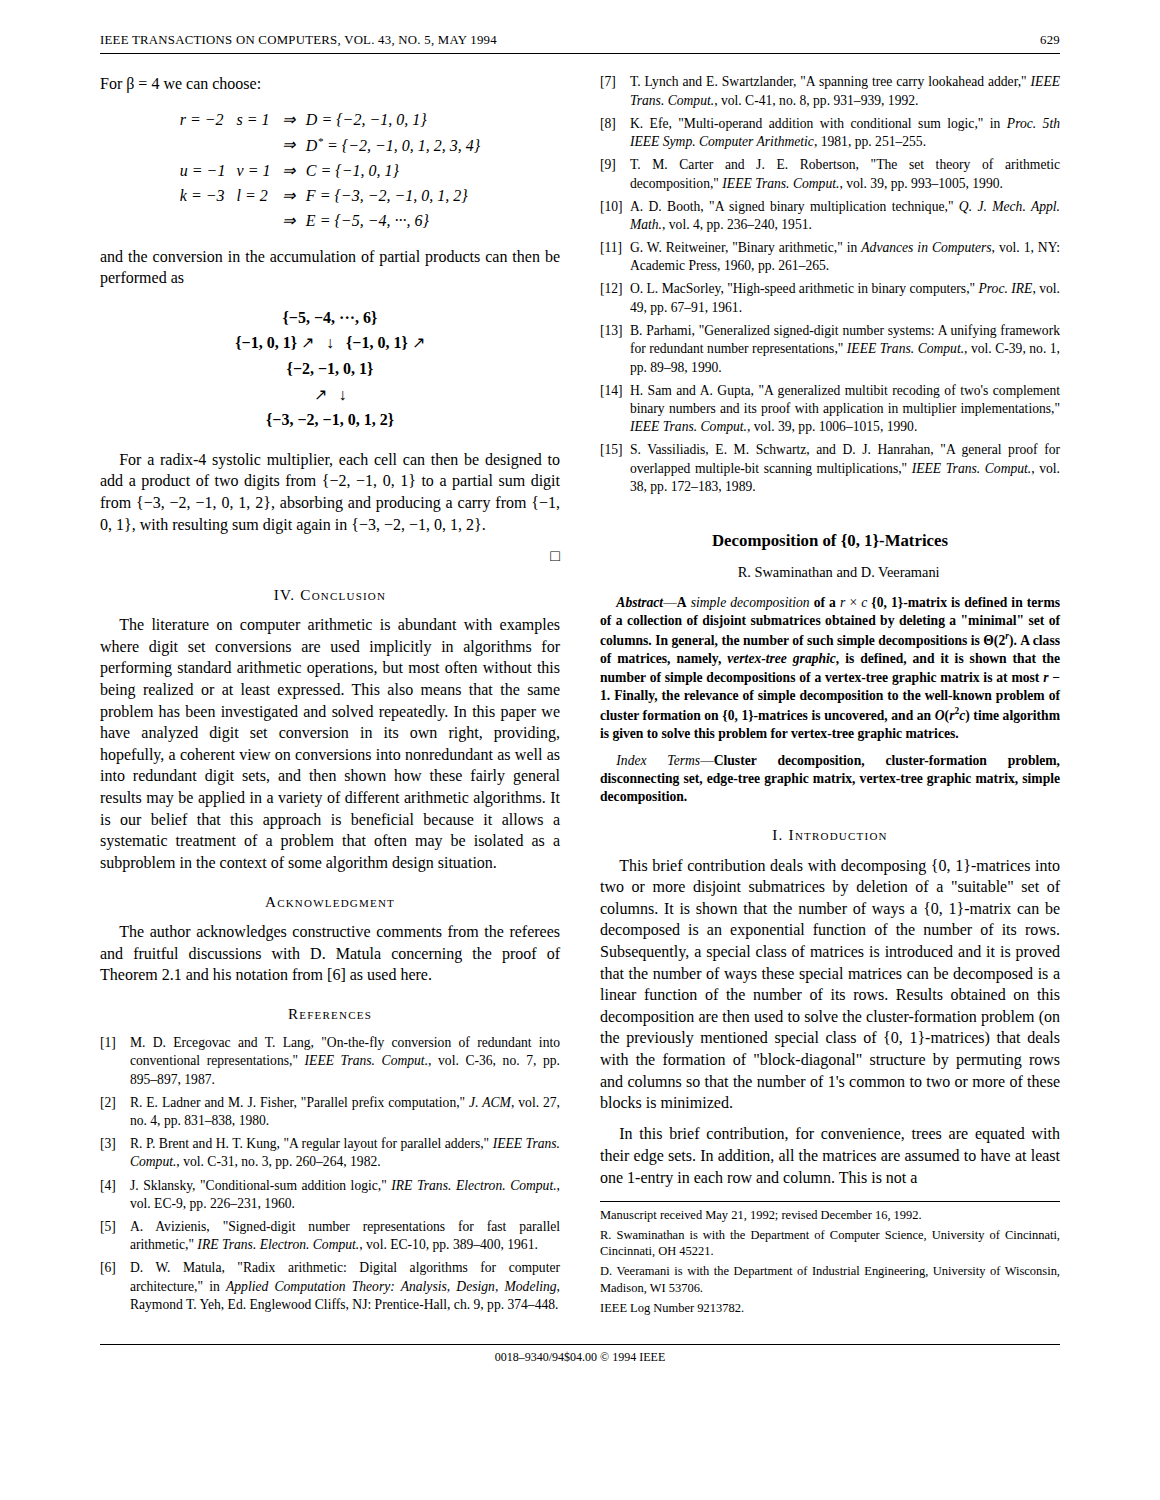IEEE TRANSACTIONS ON COMPUTERS, VOL. 43, NO. 5, MAY 1994 629
For β = 4 we can choose:
| r = −2 | s = 1 | ⇒ | D = {−2, −1, 0, 1} |
| | | ⇒ | D * = {−2, −1, 0, 1, 2, 3, 4} |
| u = −1 | v = 1 | ⇒ | C = {−1, 0, 1} |
| k = −3 | l = 2 | ⇒ | F = {−3, −2, −1, 0, 1, 2} |
| | | ⇒ | E = {−5, −4, ···, 6} |
and the conversion in the accumulation of partial products can then be performed as
{−5, −4, ···, 6}
{−1, 0, 1} ↗ ↓ {−1, 0, 1} ↗
{−2, −1, 0, 1}
↗ ↓
{−3, −2, −1, 0, 1, 2}
For a radix-4 systolic multiplier, each cell can then be designed to add a product of two digits from {−2, −1, 0, 1} to a partial sum digit from {−3, −2, −1, 0, 1, 2}, absorbing and producing a carry from {−1, 0, 1}, with resulting sum digit again in {−3, −2, −1, 0, 1, 2}.
□
IV. Conclusion
The literature on computer arithmetic is abundant with examples where digit set conversions are used implicitly in algorithms for performing standard arithmetic operations, but most often without this being realized or at least expressed. This also means that the same problem has been investigated and solved repeatedly. In this paper we have analyzed digit set conversion in its own right, providing, hopefully, a coherent view on conversions into nonredundant as well as into redundant digit sets, and then shown how these fairly general results may be applied in a variety of different arithmetic algorithms. It is our belief that this approach is beneficial because it allows a systematic treatment of a problem that often may be isolated as a subproblem in the context of some algorithm design situation.
Acknowledgment
The author acknowledges constructive comments from the referees and fruitful discussions with D. Matula concerning the proof of Theorem 2.1 and his notation from [6] as used here.
References
[1] M. D. Ercegovac and T. Lang, "On-the-fly conversion of redundant into conventional representations," IEEE Trans. Comput., vol. C-36, no. 7, pp. 895–897, 1987.
[2] R. E. Ladner and M. J. Fisher, "Parallel prefix computation," J. ACM, vol. 27, no. 4, pp. 831–838, 1980.
[3] R. P. Brent and H. T. Kung, "A regular layout for parallel adders," IEEE Trans. Comput., vol. C-31, no. 3, pp. 260–264, 1982.
[4] J. Sklansky, "Conditional-sum addition logic," IRE Trans. Electron. Comput., vol. EC-9, pp. 226–231, 1960.
[5] A. Avizienis, "Signed-digit number representations for fast parallel arithmetic," IRE Trans. Electron. Comput., vol. EC-10, pp. 389–400, 1961.
[6] D. W. Matula, "Radix arithmetic: Digital algorithms for computer architecture," in Applied Computation Theory: Analysis, Design, Modeling, Raymond T. Yeh, Ed. Englewood Cliffs, NJ: Prentice-Hall, ch. 9, pp. 374–448.
[7] T. Lynch and E. Swartzlander, "A spanning tree carry lookahead adder," IEEE Trans. Comput., vol. C-41, no. 8, pp. 931–939, 1992.
[8] K. Efe, "Multi-operand addition with conditional sum logic," in Proc. 5th IEEE Symp. Computer Arithmetic, 1981, pp. 251–255.
[9] T. M. Carter and J. E. Robertson, "The set theory of arithmetic decomposition," IEEE Trans. Comput., vol. 39, pp. 993–1005, 1990.
[10] A. D. Booth, "A signed binary multiplication technique," Q. J. Mech. Appl. Math., vol. 4, pp. 236–240, 1951.
[11] G. W. Reitweiner, "Binary arithmetic," in Advances in Computers, vol. 1, NY: Academic Press, 1960, pp. 261–265.
[12] O. L. MacSorley, "High-speed arithmetic in binary computers," Proc. IRE, vol. 49, pp. 67–91, 1961.
[13] B. Parhami, "Generalized signed-digit number systems: A unifying framework for redundant number representations," IEEE Trans. Comput., vol. C-39, no. 1, pp. 89–98, 1990.
[14] H. Sam and A. Gupta, "A generalized multibit recoding of two's complement binary numbers and its proof with application in multiplier implementations," IEEE Trans. Comput., vol. 39, pp. 1006–1015, 1990.
[15] S. Vassiliadis, E. M. Schwartz, and D. J. Hanrahan, "A general proof for overlapped multiple-bit scanning multiplications," IEEE Trans. Comput., vol. 38, pp. 172–183, 1989.
Decomposition of {0, 1}-Matrices
R. Swaminathan and D. Veeramani
Abstract—A simple decomposition of a r × c {0, 1}-matrix is defined in terms of a collection of disjoint submatrices obtained by deleting a "minimal" set of columns. In general, the number of such simple decompositions is Θ(2r). A class of matrices, namely, vertex-tree graphic, is defined, and it is shown that the number of simple decompositions of a vertex-tree graphic matrix is at most r − 1. Finally, the relevance of simple decomposition to the well-known problem of cluster formation on {0, 1}-matrices is uncovered, and an O(r2c) time algorithm is given to solve this problem for vertex-tree graphic matrices.
Index Terms—Cluster decomposition, cluster-formation problem, disconnecting set, edge-tree graphic matrix, vertex-tree graphic matrix, simple decomposition.
I. Introduction
This brief contribution deals with decomposing {0, 1}-matrices into two or more disjoint submatrices by deletion of a "suitable" set of columns. It is shown that the number of ways a {0, 1}-matrix can be decomposed is an exponential function of the number of its rows. Subsequently, a special class of matrices is introduced and it is proved that the number of ways these special matrices can be decomposed is a linear function of the number of its rows. Results obtained on this decomposition are then used to solve the cluster-formation problem (on the previously mentioned special class of {0, 1}-matrices) that deals with the formation of "block-diagonal" structure by permuting rows and columns so that the number of 1's common to two or more of these blocks is minimized.
In this brief contribution, for convenience, trees are equated with their edge sets. In addition, all the matrices are assumed to have at least one 1-entry in each row and column. This is not a
Manuscript received May 21, 1992; revised December 16, 1992.
R. Swaminathan is with the Department of Computer Science, University of Cincinnati, Cincinnati, OH 45221.
D. Veeramani is with the Department of Industrial Engineering, University of Wisconsin, Madison, WI 53706.
IEEE Log Number 9213782.
0018–9340/94$04.00 © 1994 IEEE